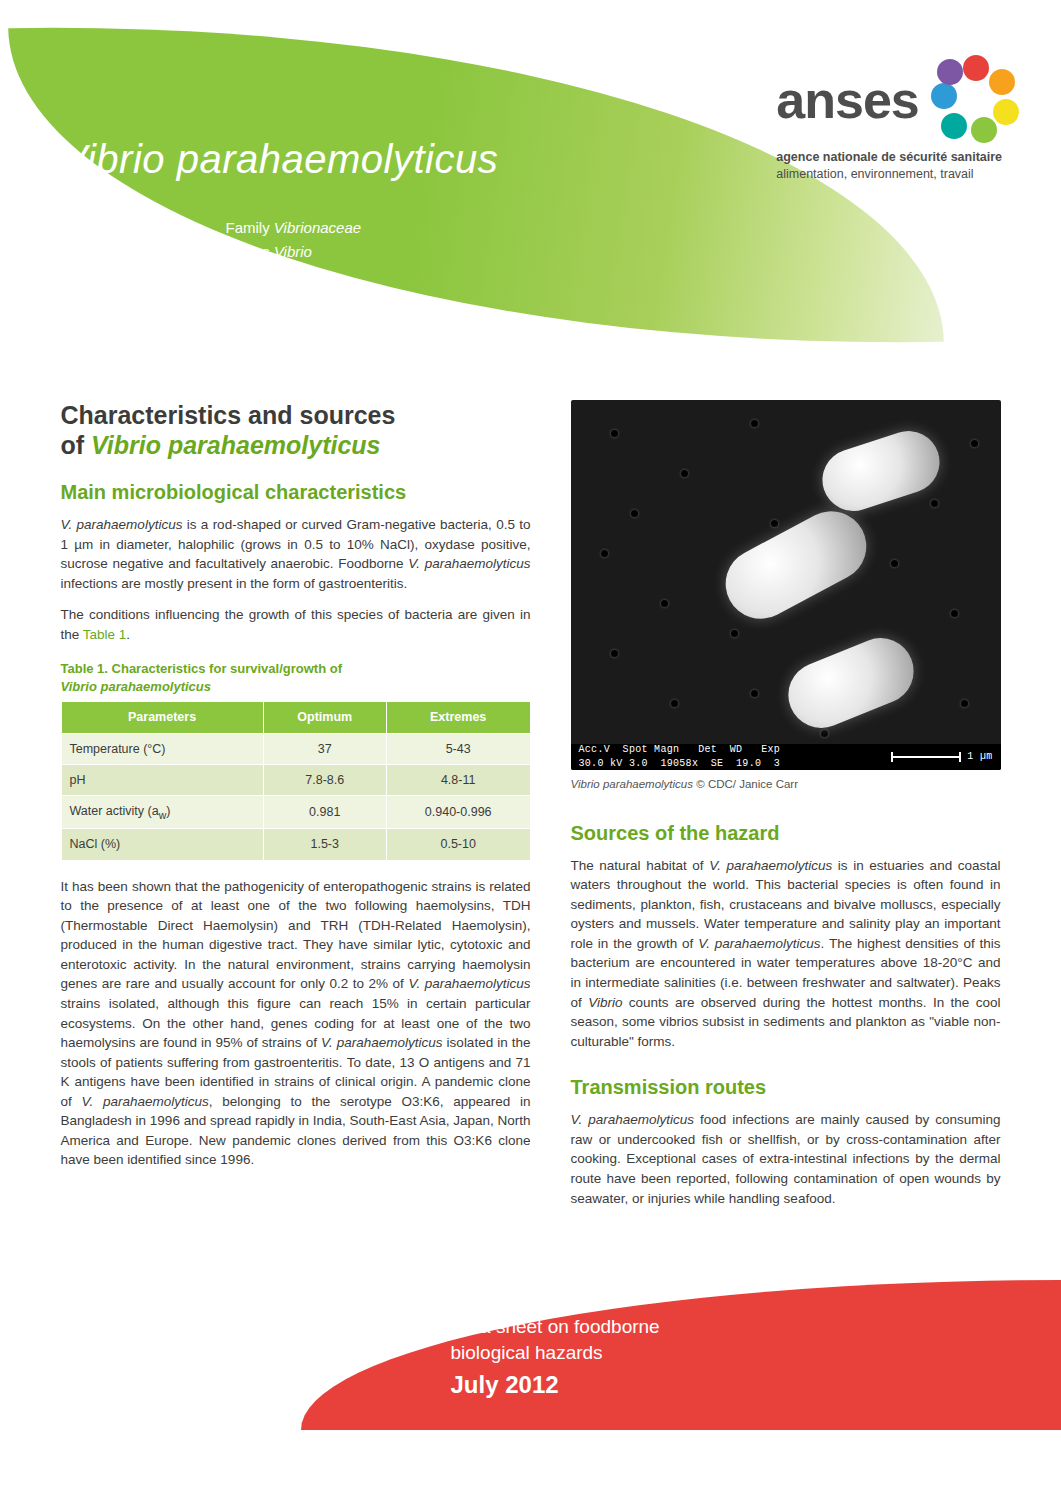anses
agence nationale de sécurité sanitaire
alimentation, environnement, travail
Vibrio parahaemolyticus
Family Vibrionaceae
Genus Vibrio
Bacterium
Characteristics and sources
of Vibrio parahaemolyticus
Main microbiological characteristics
V. parahaemolyticus is a rod-shaped or curved Gram-negative bacteria, 0.5 to 1 µm in diameter, halophilic (grows in 0.5 to 10% NaCl), oxydase positive, sucrose negative and facultatively anaerobic. Foodborne V. parahaemolyticus infections are mostly present in the form of gastroenteritis.
The conditions influencing the growth of this species of bacteria are given in the Table 1.
Table 1. Characteristics for survival/growth of
Vibrio parahaemolyticus
| Parameters | Optimum | Extremes |
| --- | --- | --- |
| Temperature (°C) | 37 | 5-43 |
| pH | 7.8-8.6 | 4.8-11 |
| Water activity (a w ) | 0.981 | 0.940-0.996 |
| NaCl (%) | 1.5-3 | 0.5-10 |
It has been shown that the pathogenicity of enteropathogenic strains is related to the presence of at least one of the two following haemolysins, TDH (Thermostable Direct Haemolysin) and TRH (TDH-Related Haemolysin), produced in the human digestive tract. They have similar lytic, cytotoxic and enterotoxic activity. In the natural environment, strains carrying haemolysin genes are rare and usually account for only 0.2 to 2% of V. parahaemolyticus strains isolated, although this figure can reach 15% in certain particular ecosystems. On the other hand, genes coding for at least one of the two haemolysins are found in 95% of strains of V. parahaemolyticus isolated in the stools of patients suffering from gastroenteritis. To date, 13 O antigens and 71 K antigens have been identified in strains of clinical origin. A pandemic clone of V. parahaemolyticus, belonging to the serotype O3:K6, appeared in Bangladesh in 1996 and spread rapidly in India, South-East Asia, Japan, North America and Europe. New pandemic clones derived from this O3:K6 clone have been identified since 1996.
Acc.V Spot Magn Det WD Exp
30.0 kV 3.0 19058x SE 19.0 3 1 µm
Vibrio parahaemolyticus © CDC/ Janice Carr
Sources of the hazard
The natural habitat of V. parahaemolyticus is in estuaries and coastal waters throughout the world. This bacterial species is often found in sediments, plankton, fish, crustaceans and bivalve molluscs, especially oysters and mussels. Water temperature and salinity play an important role in the growth of V. parahaemolyticus. The highest densities of this bacterium are encountered in water temperatures above 18-20°C and in intermediate salinities (i.e. between freshwater and saltwater). Peaks of Vibrio counts are observed during the hottest months. In the cool season, some vibrios subsist in sediments and plankton as "viable non-culturable" forms.
Transmission routes
V. parahaemolyticus food infections are mainly caused by consuming raw or undercooked fish or shellfish, or by cross-contamination after cooking. Exceptional cases of extra-intestinal infections by the dermal route have been reported, following contamination of open wounds by seawater, or injuries while handling seafood.
Data sheet on foodborne
biological hazards July 2012